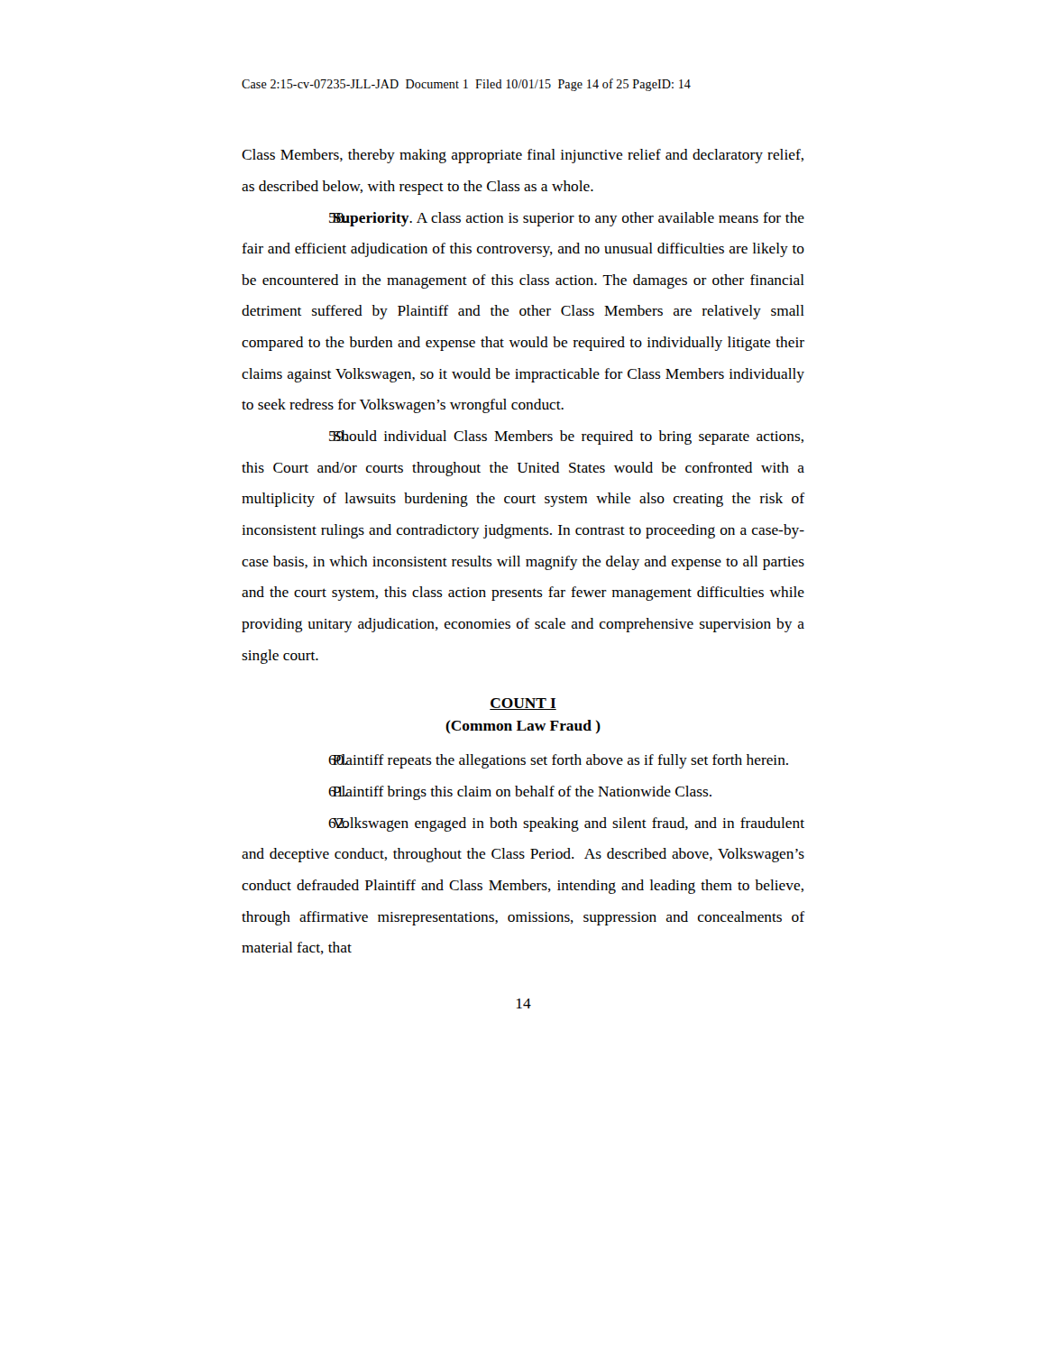Case 2:15-cv-07235-JLL-JAD Document 1 Filed 10/01/15 Page 14 of 25 PageID: 14
Class Members, thereby making appropriate final injunctive relief and declaratory relief, as described below, with respect to the Class as a whole.
58. Superiority. A class action is superior to any other available means for the fair and efficient adjudication of this controversy, and no unusual difficulties are likely to be encountered in the management of this class action. The damages or other financial detriment suffered by Plaintiff and the other Class Members are relatively small compared to the burden and expense that would be required to individually litigate their claims against Volkswagen, so it would be impracticable for Class Members individually to seek redress for Volkswagen’s wrongful conduct.
59. Should individual Class Members be required to bring separate actions, this Court and/or courts throughout the United States would be confronted with a multiplicity of lawsuits burdening the court system while also creating the risk of inconsistent rulings and contradictory judgments. In contrast to proceeding on a case-by-case basis, in which inconsistent results will magnify the delay and expense to all parties and the court system, this class action presents far fewer management difficulties while providing unitary adjudication, economies of scale and comprehensive supervision by a single court.
COUNT I
(Common Law Fraud )
60. Plaintiff repeats the allegations set forth above as if fully set forth herein.
61. Plaintiff brings this claim on behalf of the Nationwide Class.
62. Volkswagen engaged in both speaking and silent fraud, and in fraudulent and deceptive conduct, throughout the Class Period. As described above, Volkswagen’s conduct defrauded Plaintiff and Class Members, intending and leading them to believe, through affirmative misrepresentations, omissions, suppression and concealments of material fact, that
14